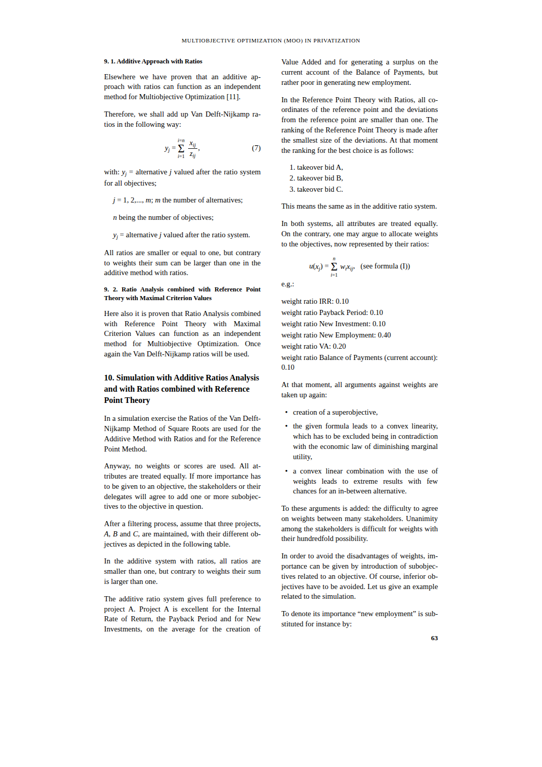MULTIOBJECTIVE OPTIMIZATION (MOO) IN PRIVATIZATION
9. 1. Additive Approach with Ratios
Elsewhere we have proven that an additive approach with ratios can function as an independent method for Multiobjective Optimization [11].
Therefore, we shall add up Van Delft-Nijkamp ratios in the following way:
yj = i=n Σ i=1 xij zij , (7)
with: yj = alternative j valued after the ratio system for all objectives;
j = 1, 2,..., m; m the number of alternatives;
n being the number of objectives;
yj = alternative j valued after the ratio system.
All ratios are smaller or equal to one, but contrary to weights their sum can be larger than one in the additive method with ratios.
9. 2. Ratio Analysis combined with Reference Point Theory with Maximal Criterion Values
Here also it is proven that Ratio Analysis combined with Reference Point Theory with Maximal Criterion Values can function as an independent method for Multiobjective Optimization. Once again the Van Delft-Nijkamp ratios will be used.
10. Simulation with Additive Ratios Analysis and with Ratios combined with Reference Point Theory
In a simulation exercise the Ratios of the Van Delft-Nijkamp Method of Square Roots are used for the Additive Method with Ratios and for the Reference Point Method.
Anyway, no weights or scores are used. All attributes are treated equally. If more importance has to be given to an objective, the stakeholders or their delegates will agree to add one or more subobjectives to the objective in question.
After a filtering process, assume that three projects, A, B and C, are maintained, with their different objectives as depicted in the following table.
In the additive system with ratios, all ratios are smaller than one, but contrary to weights their sum is larger than one.
The additive ratio system gives full preference to project A. Project A is excellent for the Internal Rate of Return, the Payback Period and for New Investments, on the average for the creation of Value Added and for generating a surplus on the current account of the Balance of Payments, but rather poor in generating new employment.
In the Reference Point Theory with Ratios, all co-ordinates of the reference point and the deviations from the reference point are smaller than one. The ranking of the Reference Point Theory is made after the smallest size of the deviations. At that moment the ranking for the best choice is as follows:
takeover bid A,
takeover bid B,
takeover bid C.
This means the same as in the additive ratio system.
In both systems, all attributes are treated equally. On the contrary, one may argue to allocate weights to the objectives, now represented by their ratios:
u(xj) = n Σ i=1 wixij, (see formula (I))
e.g.:
weight ratio IRR: 0.10
weight ratio Payback Period: 0.10
weight ratio New Investment: 0.10
weight ratio New Employment: 0.40
weight ratio VA: 0.20
weight ratio Balance of Payments (current account): 0.10
At that moment, all arguments against weights are taken up again:
creation of a superobjective,
the given formula leads to a convex linearity, which has to be excluded being in contradiction with the economic law of diminishing marginal utility,
a convex linear combination with the use of weights leads to extreme results with few chances for an in-between alternative.
To these arguments is added: the difficulty to agree on weights between many stakeholders. Unanimity among the stakeholders is difficult for weights with their hundredfold possibility.
In order to avoid the disadvantages of weights, importance can be given by introduction of subobjectives related to an objective. Of course, inferior objectives have to be avoided. Let us give an example related to the simulation.
To denote its importance “new employment” is substituted for instance by:
63